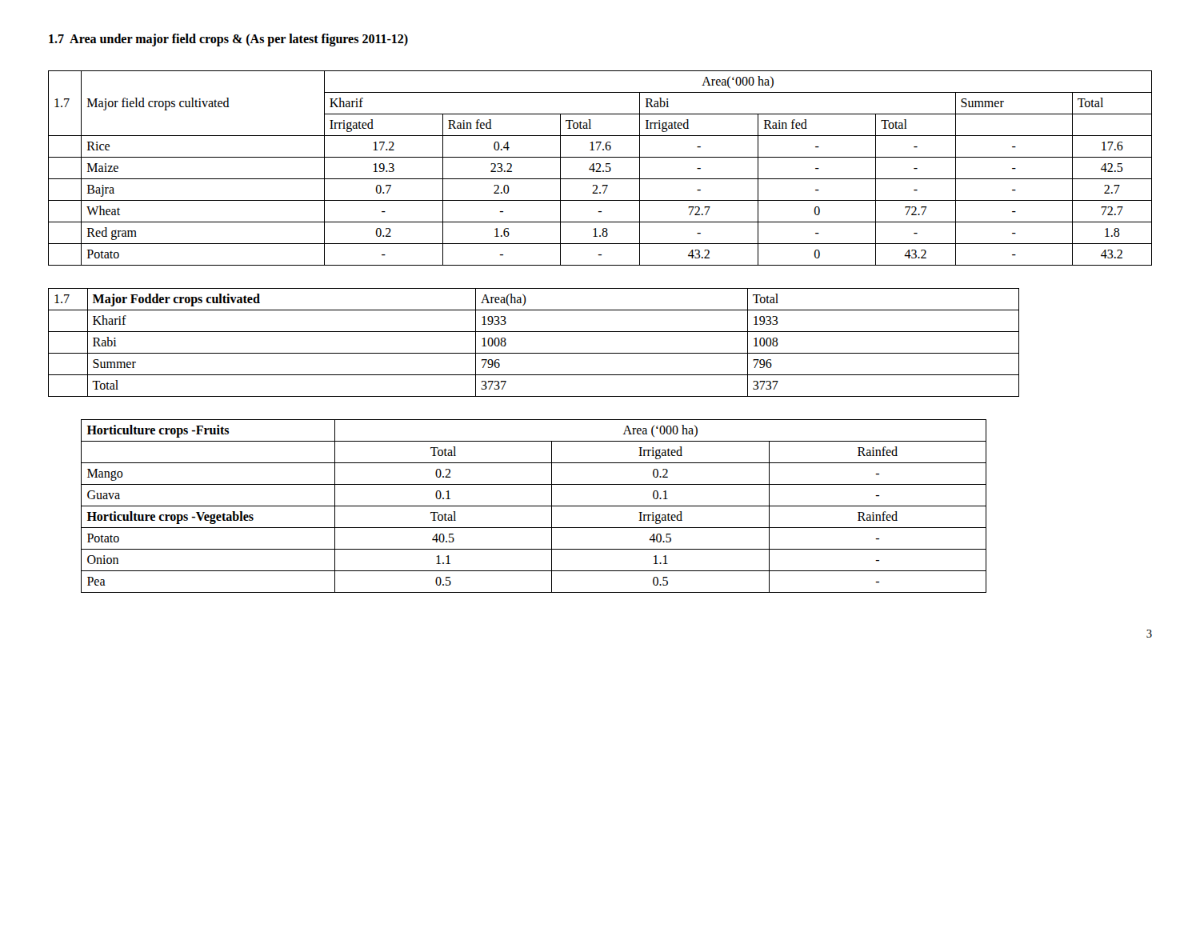1.7 Area under major field crops & (As per latest figures 2011-12)
| 1.7 | Major field crops cultivated | Area(‘000 ha) |
| Kharif | Rabi | Summer | Total |
| Irrigated | Rain fed | Total | Irrigated | Rain fed | Total | | |
| | Rice | 17.2 | 0.4 | 17.6 | - | - | - | - | 17.6 |
| | Maize | 19.3 | 23.2 | 42.5 | - | - | - | - | 42.5 |
| | Bajra | 0.7 | 2.0 | 2.7 | - | - | - | - | 2.7 |
| | Wheat | - | - | - | 72.7 | 0 | 72.7 | - | 72.7 |
| | Red gram | 0.2 | 1.6 | 1.8 | - | - | - | - | 1.8 |
| | Potato | - | - | - | 43.2 | 0 | 43.2 | - | 43.2 |
| 1.7 | Major Fodder crops cultivated | Area(ha) | Total |
| | Kharif | 1933 | 1933 |
| | Rabi | 1008 | 1008 |
| | Summer | 796 | 796 |
| | Total | 3737 | 3737 |
| Horticulture crops -Fruits | Area (‘000 ha) |
| | Total | Irrigated | Rainfed |
| Mango | 0.2 | 0.2 | - |
| Guava | 0.1 | 0.1 | - |
| Horticulture crops -Vegetables | Total | Irrigated | Rainfed |
| Potato | 40.5 | 40.5 | - |
| Onion | 1.1 | 1.1 | - |
| Pea | 0.5 | 0.5 | - |
3